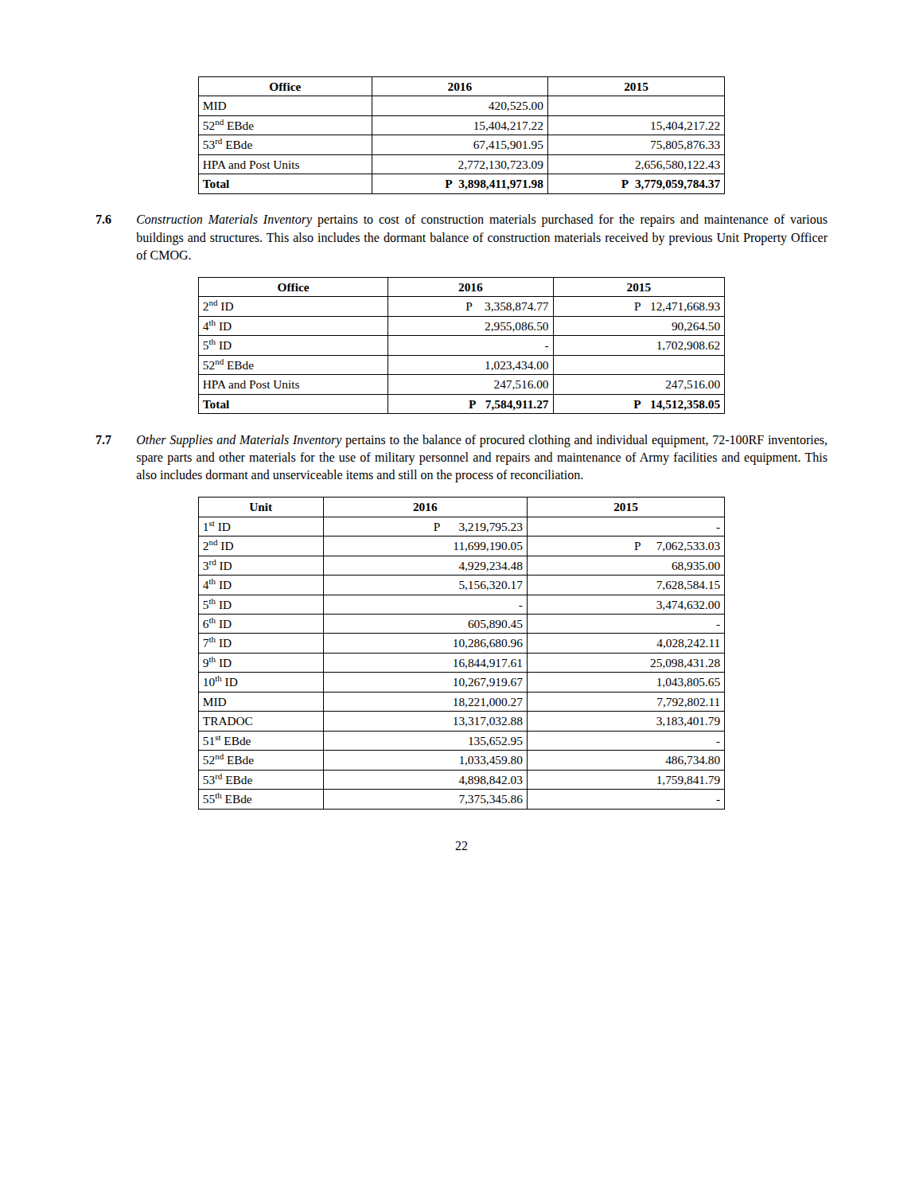| Office | 2016 | 2015 |
| --- | --- | --- |
| MID | 420,525.00 | |
| 52 nd EBde | 15,404,217.22 | 15,404,217.22 |
| 53 rd EBde | 67,415,901.95 | 75,805,876.33 |
| HPA and Post Units | 2,772,130,723.09 | 2,656,580,122.43 |
| Total | P 3,898,411,971.98 | P 3,779,059,784.37 |
7.6 Construction Materials Inventory pertains to cost of construction materials purchased for the repairs and maintenance of various buildings and structures. This also includes the dormant balance of construction materials received by previous Unit Property Officer of CMOG.
| Office | 2016 | 2015 |
| --- | --- | --- |
| 2 nd ID | P 3,358,874.77 | P 12,471,668.93 |
| 4 th ID | 2,955,086.50 | 90,264.50 |
| 5 th ID | - | 1,702,908.62 |
| 52 nd EBde | 1,023,434.00 | |
| HPA and Post Units | 247,516.00 | 247,516.00 |
| Total | P 7,584,911.27 | P 14,512,358.05 |
7.7 Other Supplies and Materials Inventory pertains to the balance of procured clothing and individual equipment, 72-100RF inventories, spare parts and other materials for the use of military personnel and repairs and maintenance of Army facilities and equipment. This also includes dormant and unserviceable items and still on the process of reconciliation.
| Unit | 2016 | 2015 |
| --- | --- | --- |
| 1 st ID | P 3,219,795.23 | - |
| 2 nd ID | 11,699,190.05 | P 7,062,533.03 |
| 3 rd ID | 4,929,234.48 | 68,935.00 |
| 4 th ID | 5,156,320.17 | 7,628,584.15 |
| 5 th ID | - | 3,474,632.00 |
| 6 th ID | 605,890.45 | - |
| 7 th ID | 10,286,680.96 | 4,028,242.11 |
| 9 th ID | 16,844,917.61 | 25,098,431.28 |
| 10 th ID | 10,267,919.67 | 1,043,805.65 |
| MID | 18,221,000.27 | 7,792,802.11 |
| TRADOC | 13,317,032.88 | 3,183,401.79 |
| 51 st EBde | 135,652.95 | - |
| 52 nd EBde | 1,033,459.80 | 486,734.80 |
| 53 rd EBde | 4,898,842.03 | 1,759,841.79 |
| 55 th EBde | 7,375,345.86 | - |
22